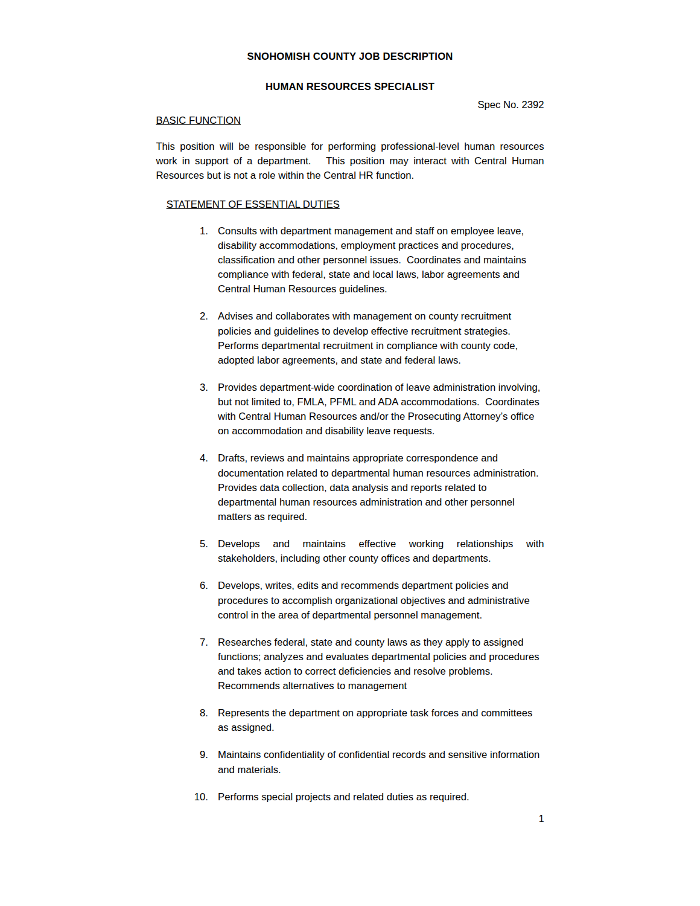SNOHOMISH COUNTY JOB DESCRIPTION
HUMAN RESOURCES SPECIALIST
Spec No. 2392
BASIC FUNCTION
This position will be responsible for performing professional-level human resources work in support of a department. This position may interact with Central Human Resources but is not a role within the Central HR function.
STATEMENT OF ESSENTIAL DUTIES
Consults with department management and staff on employee leave, disability accommodations, employment practices and procedures, classification and other personnel issues. Coordinates and maintains compliance with federal, state and local laws, labor agreements and Central Human Resources guidelines.
Advises and collaborates with management on county recruitment policies and guidelines to develop effective recruitment strategies. Performs departmental recruitment in compliance with county code, adopted labor agreements, and state and federal laws.
Provides department-wide coordination of leave administration involving, but not limited to, FMLA, PFML and ADA accommodations. Coordinates with Central Human Resources and/or the Prosecuting Attorney’s office on accommodation and disability leave requests.
Drafts, reviews and maintains appropriate correspondence and documentation related to departmental human resources administration. Provides data collection, data analysis and reports related to departmental human resources administration and other personnel matters as required.
Develops and maintains effective working relationships with stakeholders, including other county offices and departments.
Develops, writes, edits and recommends department policies and procedures to accomplish organizational objectives and administrative control in the area of departmental personnel management.
Researches federal, state and county laws as they apply to assigned functions; analyzes and evaluates departmental policies and procedures and takes action to correct deficiencies and resolve problems. Recommends alternatives to management
Represents the department on appropriate task forces and committees as assigned.
Maintains confidentiality of confidential records and sensitive information and materials.
Performs special projects and related duties as required.
1